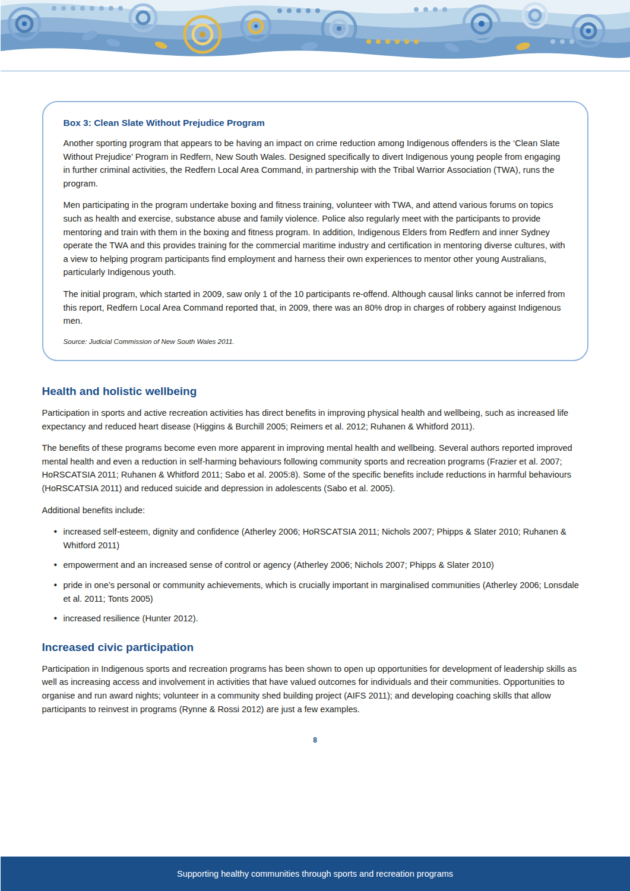Box 3: Clean Slate Without Prejudice Program
Another sporting program that appears to be having an impact on crime reduction among Indigenous offenders is the ‘Clean Slate Without Prejudice’ Program in Redfern, New South Wales. Designed specifically to divert Indigenous young people from engaging in further criminal activities, the Redfern Local Area Command, in partnership with the Tribal Warrior Association (TWA), runs the program.
Men participating in the program undertake boxing and fitness training, volunteer with TWA, and attend various forums on topics such as health and exercise, substance abuse and family violence. Police also regularly meet with the participants to provide mentoring and train with them in the boxing and fitness program. In addition, Indigenous Elders from Redfern and inner Sydney operate the TWA and this provides training for the commercial maritime industry and certification in mentoring diverse cultures, with a view to helping program participants find employment and harness their own experiences to mentor other young Australians, particularly Indigenous youth.
The initial program, which started in 2009, saw only 1 of the 10 participants re-offend. Although causal links cannot be inferred from this report, Redfern Local Area Command reported that, in 2009, there was an 80% drop in charges of robbery against Indigenous men.
Source: Judicial Commission of New South Wales 2011.
Health and holistic wellbeing
Participation in sports and active recreation activities has direct benefits in improving physical health and wellbeing, such as increased life expectancy and reduced heart disease (Higgins & Burchill 2005; Reimers et al. 2012; Ruhanen & Whitford 2011).
The benefits of these programs become even more apparent in improving mental health and wellbeing. Several authors reported improved mental health and even a reduction in self-harming behaviours following community sports and recreation programs (Frazier et al. 2007; HoRSCATSIA 2011; Ruhanen & Whitford 2011; Sabo et al. 2005:8). Some of the specific benefits include reductions in harmful behaviours (HoRSCATSIA 2011) and reduced suicide and depression in adolescents (Sabo et al. 2005).
Additional benefits include:
increased self-esteem, dignity and confidence (Atherley 2006; HoRSCATSIA 2011; Nichols 2007; Phipps & Slater 2010; Ruhanen & Whitford 2011)
empowerment and an increased sense of control or agency (Atherley 2006; Nichols 2007; Phipps & Slater 2010)
pride in one’s personal or community achievements, which is crucially important in marginalised communities (Atherley 2006; Lonsdale et al. 2011; Tonts 2005)
increased resilience (Hunter 2012).
Increased civic participation
Participation in Indigenous sports and recreation programs has been shown to open up opportunities for development of leadership skills as well as increasing access and involvement in activities that have valued outcomes for individuals and their communities. Opportunities to organise and run award nights; volunteer in a community shed building project (AIFS 2011); and developing coaching skills that allow participants to reinvest in programs (Rynne & Rossi 2012) are just a few examples.
8
Supporting healthy communities through sports and recreation programs